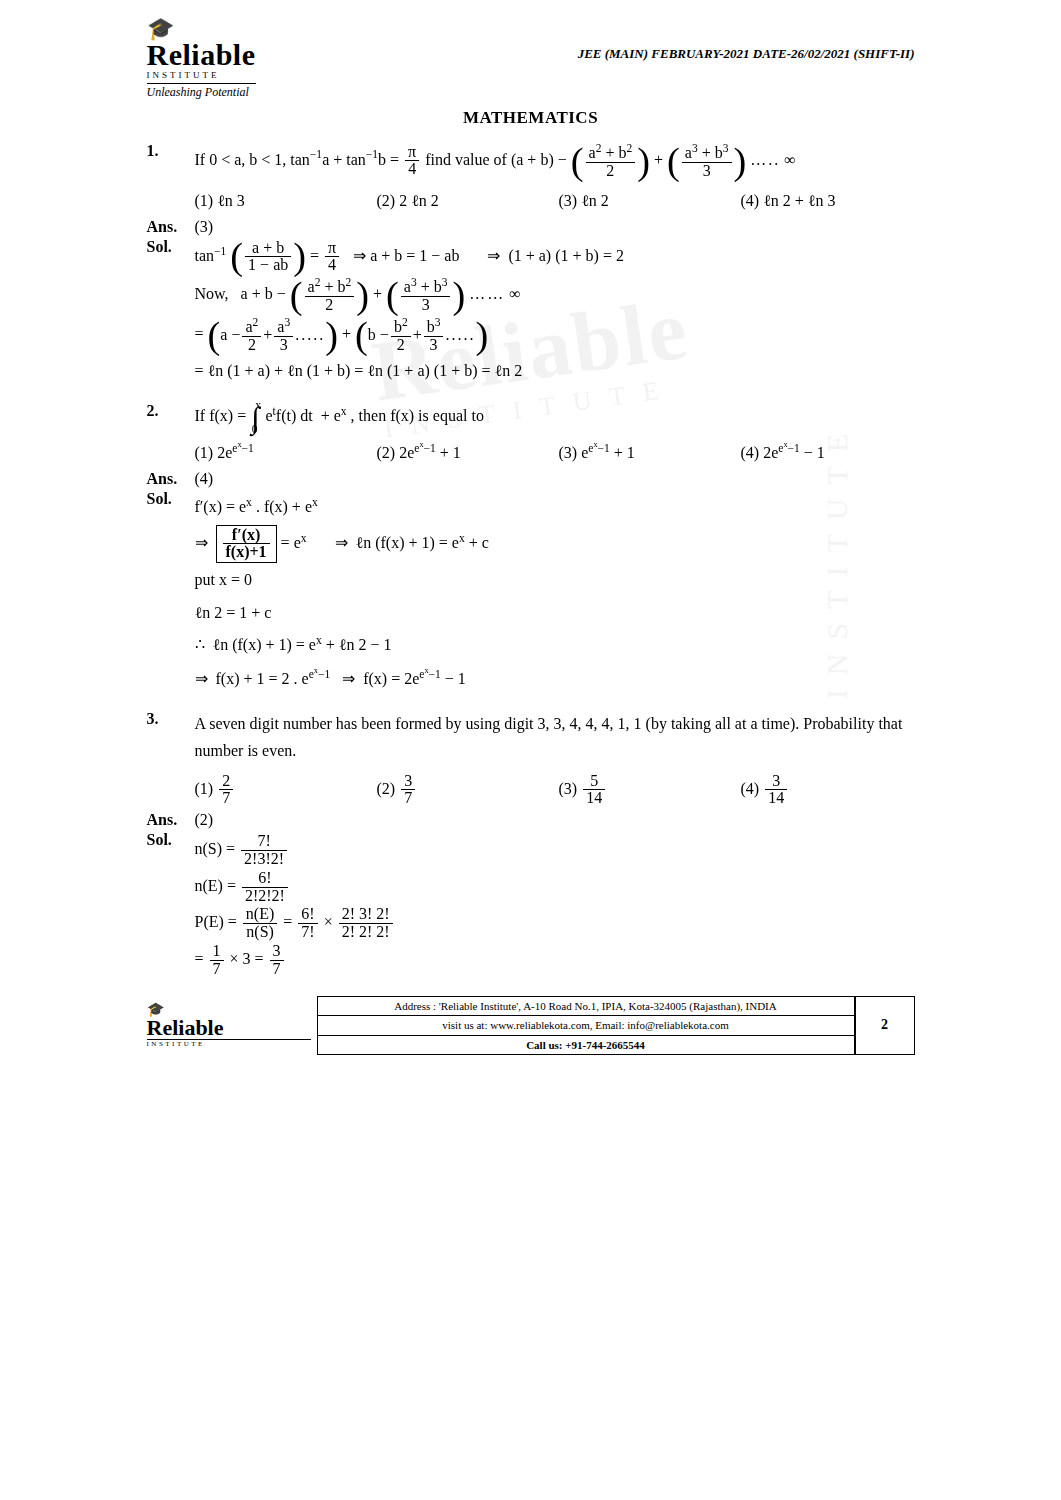Reliable
INSTITUTE
INSTITUTE
🎓 Reliable INSTITUTE Unleashing Potential
JEE (MAIN) FEBRUARY-2021 DATE-26/02/2021 (SHIFT-II)
MATHEMATICS
1.
If 0 < a, b < 1, tan−1a + tan−1b = π 4 find value of (a + b) − ( a2 + b22 ) + ( a3 + b33 ) ….. ∞
(1) ℓn 3
(2) 2 ℓn 2
(3) ℓn 2
(4) ℓn 2 + ℓn 3
Ans.
(3)
Sol.
tan−1 ( a + b 1 − ab ) = π 4 ⇒ a + b = 1 − ab ⇒ (1 + a) (1 + b) = 2
Now, a + b − ( a2 + b22 ) + ( a3 + b33 ) …… ∞
= ( a − a22 + a33 ..... ) + ( b − b22 + b33 ..... )
= ℓn (1 + a) + ℓn (1 + b) = ℓn (1 + a) (1 + b) = ℓn 2
2.
If f(x) = ∫x 0 etf(t) dt + ex , then f(x) is equal to
(1) 2eex−1
(2) 2eex−1 + 1
(3) eex−1 + 1
(4) 2eex−1 − 1
Ans.
(4)
Sol.
f′(x) = ex . f(x) + ex
⇒ f′(x) f(x)+1 = ex ⇒ ℓn (f(x) + 1) = ex + c
put x = 0
ℓn 2 = 1 + c
∴ ℓn (f(x) + 1) = ex + ℓn 2 − 1
⇒ f(x) + 1 = 2 . eex−1 ⇒ f(x) = 2eex−1 − 1
3.
A seven digit number has been formed by using digit 3, 3, 4, 4, 4, 1, 1 (by taking all at a time). Probability that number is even.
(1) 27
(2) 37
(3) 514
(4) 314
Ans.
(2)
Sol.
n(S) = 7!2!3!2!
n(E) = 6!2!2!2!
P(E) = n(E) n(S) = 6!7! × 2! 3! 2!2! 2! 2!
= 17 × 3 = 37
🎓 Reliable INSTITUTE
Address : 'Reliable Institute', A-10 Road No.1, IPIA, Kota-324005 (Rajasthan), INDIA
visit us at: www.reliablekota.com, Email: info@reliablekota.com
Call us: +91-744-2665544
2